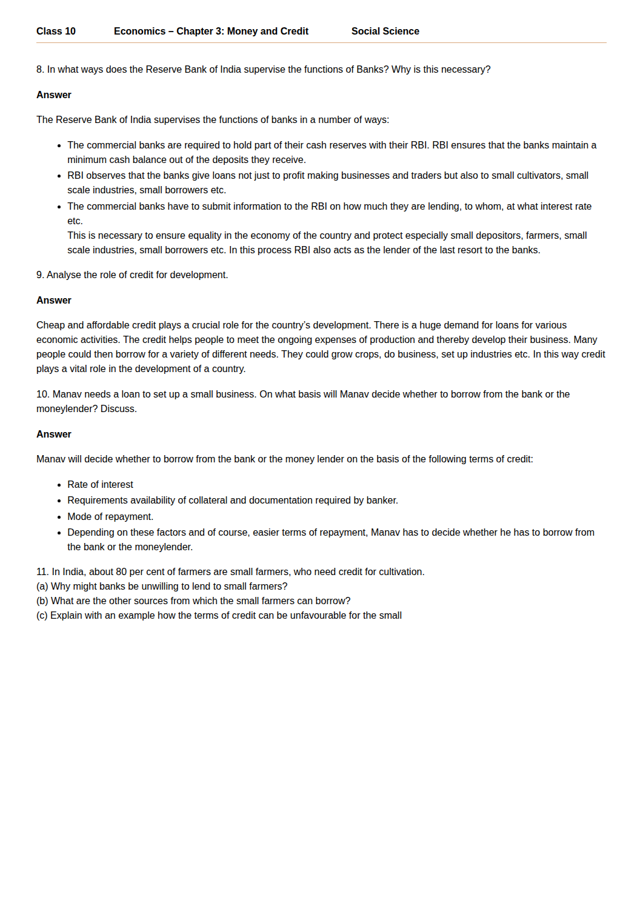Class 10 Economics – Chapter 3: Money and Credit Social Science
8. In what ways does the Reserve Bank of India supervise the functions of Banks? Why is this necessary?
Answer
The Reserve Bank of India supervises the functions of banks in a number of ways:
The commercial banks are required to hold part of their cash reserves with their RBI. RBI ensures that the banks maintain a minimum cash balance out of the deposits they receive.
RBI observes that the banks give loans not just to profit making businesses and traders but also to small cultivators, small scale industries, small borrowers etc.
The commercial banks have to submit information to the RBI on how much they are lending, to whom, at what interest rate etc.
This is necessary to ensure equality in the economy of the country and protect especially small depositors, farmers, small scale industries, small borrowers etc. In this process RBI also acts as the lender of the last resort to the banks.
9. Analyse the role of credit for development.
Answer
Cheap and affordable credit plays a crucial role for the country’s development. There is a huge demand for loans for various economic activities. The credit helps people to meet the ongoing expenses of production and thereby develop their business. Many people could then borrow for a variety of different needs. They could grow crops, do business, set up industries etc. In this way credit plays a vital role in the development of a country.
10. Manav needs a loan to set up a small business. On what basis will Manav decide whether to borrow from the bank or the moneylender? Discuss.
Answer
Manav will decide whether to borrow from the bank or the money lender on the basis of the following terms of credit:
Rate of interest
Requirements availability of collateral and documentation required by banker.
Mode of repayment.
Depending on these factors and of course, easier terms of repayment, Manav has to decide whether he has to borrow from the bank or the moneylender.
11. In India, about 80 per cent of farmers are small farmers, who need credit for cultivation.
(a) Why might banks be unwilling to lend to small farmers?
(b) What are the other sources from which the small farmers can borrow?
(c) Explain with an example how the terms of credit can be unfavourable for the small